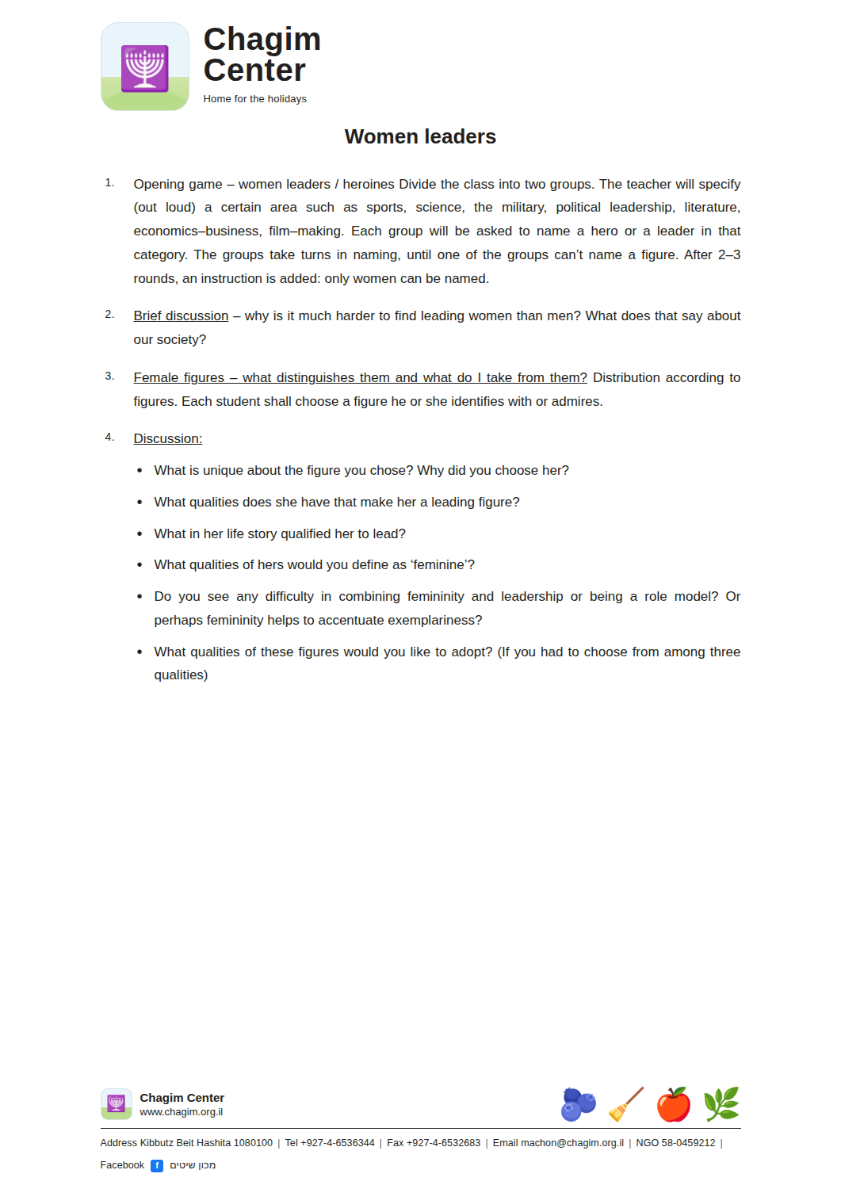🕎
Chagim
Center
Home for the holidays
Women leaders
Opening game – women leaders / heroines Divide the class into two groups. The teacher will specify (out loud) a certain area such as sports, science, the military, political leadership, literature, economics–business, film–making. Each group will be asked to name a hero or a leader in that category. The groups take turns in naming, until one of the groups can’t name a figure. After 2–3 rounds, an instruction is added: only women can be named.
Brief discussion – why is it much harder to find leading women than men? What does that say about our society?
Female figures – what distinguishes them and what do I take from them? Distribution according to figures. Each student shall choose a figure he or she identifies with or admires.
Discussion:
What is unique about the figure you chose? Why did you choose her?
What qualities does she have that make her a leading figure?
What in her life story qualified her to lead?
What qualities of hers would you define as ‘feminine’?
Do you see any difficulty in combining femininity and leadership or being a role model? Or perhaps femininity helps to accentuate exemplariness?
What qualities of these figures would you like to adopt? (If you had to choose from among three qualities)
🕎
Chagim Center
www.chagim.org.il
🫐 🧹 🍎 🌿
Address Kibbutz Beit Hashita 1080100 | Tel +927-4-6536344 | Fax +927-4-6532683 | Email machon@chagim.org.il | NGO 58-0459212 | Facebook f מכון שיטים